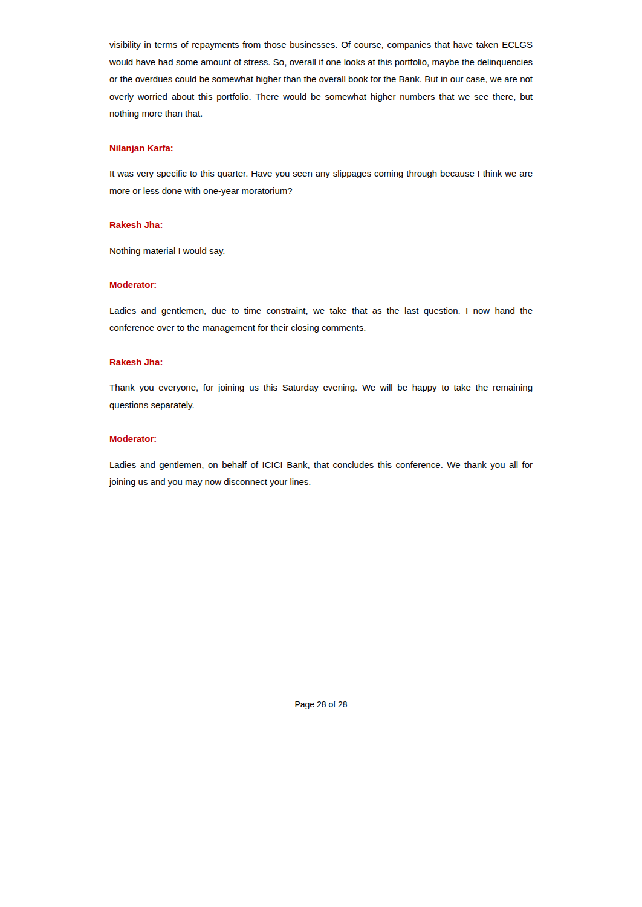visibility in terms of repayments from those businesses. Of course, companies that have taken ECLGS would have had some amount of stress. So, overall if one looks at this portfolio, maybe the delinquencies or the overdues could be somewhat higher than the overall book for the Bank. But in our case, we are not overly worried about this portfolio. There would be somewhat higher numbers that we see there, but nothing more than that.
Nilanjan Karfa:
It was very specific to this quarter. Have you seen any slippages coming through because I think we are more or less done with one-year moratorium?
Rakesh Jha:
Nothing material I would say.
Moderator:
Ladies and gentlemen, due to time constraint, we take that as the last question. I now hand the conference over to the management for their closing comments.
Rakesh Jha:
Thank you everyone, for joining us this Saturday evening. We will be happy to take the remaining questions separately.
Moderator:
Ladies and gentlemen, on behalf of ICICI Bank, that concludes this conference. We thank you all for joining us and you may now disconnect your lines.
Page 28 of 28